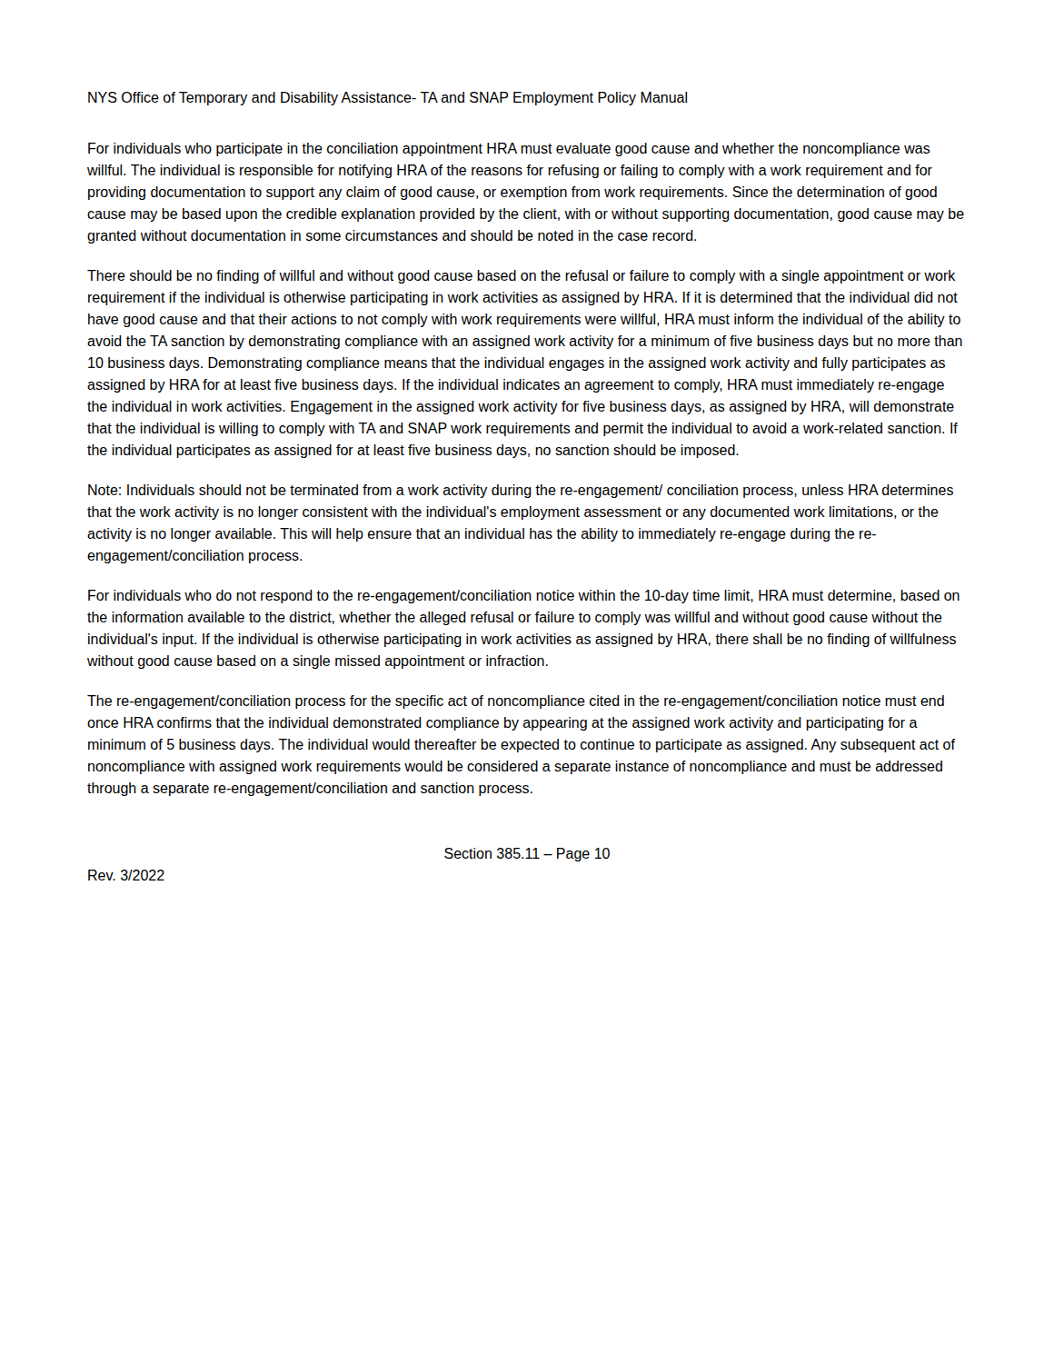NYS Office of Temporary and Disability Assistance- TA and SNAP Employment Policy Manual
For individuals who participate in the conciliation appointment HRA must evaluate good cause and whether the noncompliance was willful. The individual is responsible for notifying HRA of the reasons for refusing or failing to comply with a work requirement and for providing documentation to support any claim of good cause, or exemption from work requirements. Since the determination of good cause may be based upon the credible explanation provided by the client, with or without supporting documentation, good cause may be granted without documentation in some circumstances and should be noted in the case record.
There should be no finding of willful and without good cause based on the refusal or failure to comply with a single appointment or work requirement if the individual is otherwise participating in work activities as assigned by HRA. If it is determined that the individual did not have good cause and that their actions to not comply with work requirements were willful, HRA must inform the individual of the ability to avoid the TA sanction by demonstrating compliance with an assigned work activity for a minimum of five business days but no more than 10 business days. Demonstrating compliance means that the individual engages in the assigned work activity and fully participates as assigned by HRA for at least five business days. If the individual indicates an agreement to comply, HRA must immediately re-engage the individual in work activities. Engagement in the assigned work activity for five business days, as assigned by HRA, will demonstrate that the individual is willing to comply with TA and SNAP work requirements and permit the individual to avoid a work-related sanction. If the individual participates as assigned for at least five business days, no sanction should be imposed.
Note: Individuals should not be terminated from a work activity during the re-engagement/ conciliation process, unless HRA determines that the work activity is no longer consistent with the individual's employment assessment or any documented work limitations, or the activity is no longer available. This will help ensure that an individual has the ability to immediately re-engage during the re-engagement/conciliation process.
For individuals who do not respond to the re-engagement/conciliation notice within the 10-day time limit, HRA must determine, based on the information available to the district, whether the alleged refusal or failure to comply was willful and without good cause without the individual's input. If the individual is otherwise participating in work activities as assigned by HRA, there shall be no finding of willfulness without good cause based on a single missed appointment or infraction.
The re-engagement/conciliation process for the specific act of noncompliance cited in the re-engagement/conciliation notice must end once HRA confirms that the individual demonstrated compliance by appearing at the assigned work activity and participating for a minimum of 5 business days. The individual would thereafter be expected to continue to participate as assigned. Any subsequent act of noncompliance with assigned work requirements would be considered a separate instance of noncompliance and must be addressed through a separate re-engagement/conciliation and sanction process.
Section 385.11 – Page 10
Rev. 3/2022